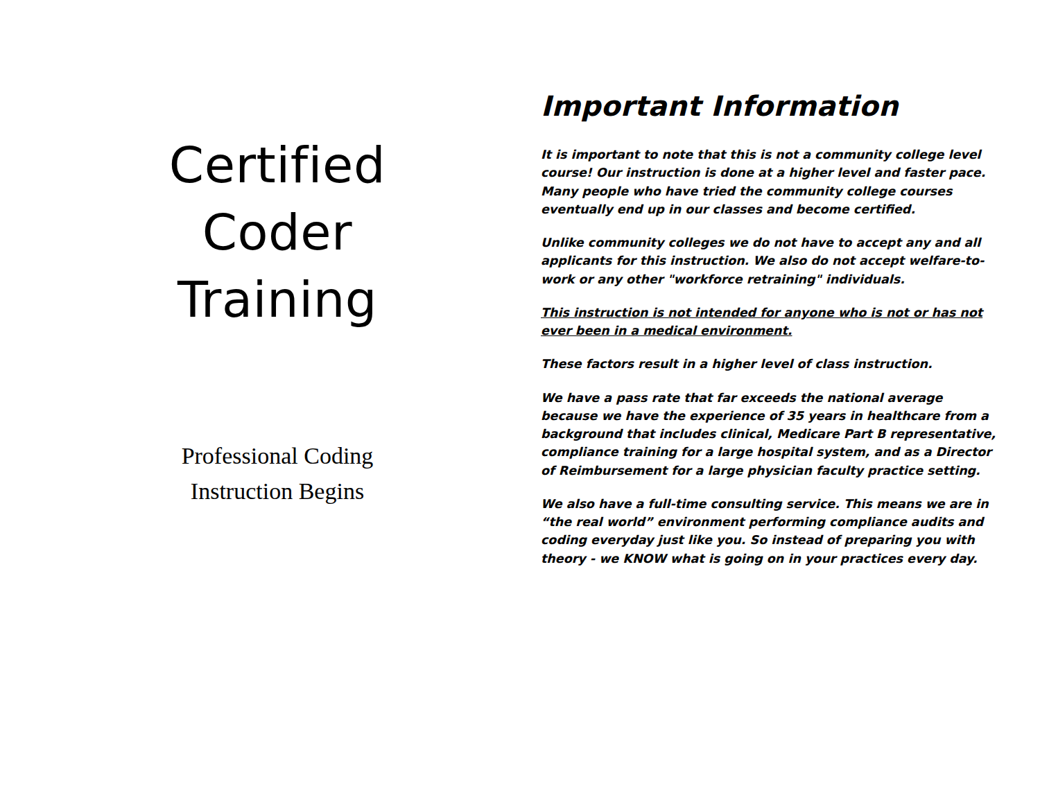Certified
Coder
Training
Professional Coding
Instruction Begins
Important Information
It is important to note that this is not a community college level course! Our instruction is done at a higher level and faster pace. Many people who have tried the community college courses eventually end up in our classes and become certified.
Unlike community colleges we do not have to accept any and all applicants for this instruction. We also do not accept welfare-to-work or any other "workforce retraining" individuals.
This instruction is not intended for anyone who is not or has not ever been in a medical environment.
These factors result in a higher level of class instruction.
We have a pass rate that far exceeds the national average because we have the experience of 35 years in healthcare from a background that includes clinical, Medicare Part B representative, compliance training for a large hospital system, and as a Director of Reimbursement for a large physician faculty practice setting.
We also have a full-time consulting service. This means we are in “the real world” environment performing compliance audits and coding everyday just like you. So instead of preparing you with theory - we KNOW what is going on in your practices every day.